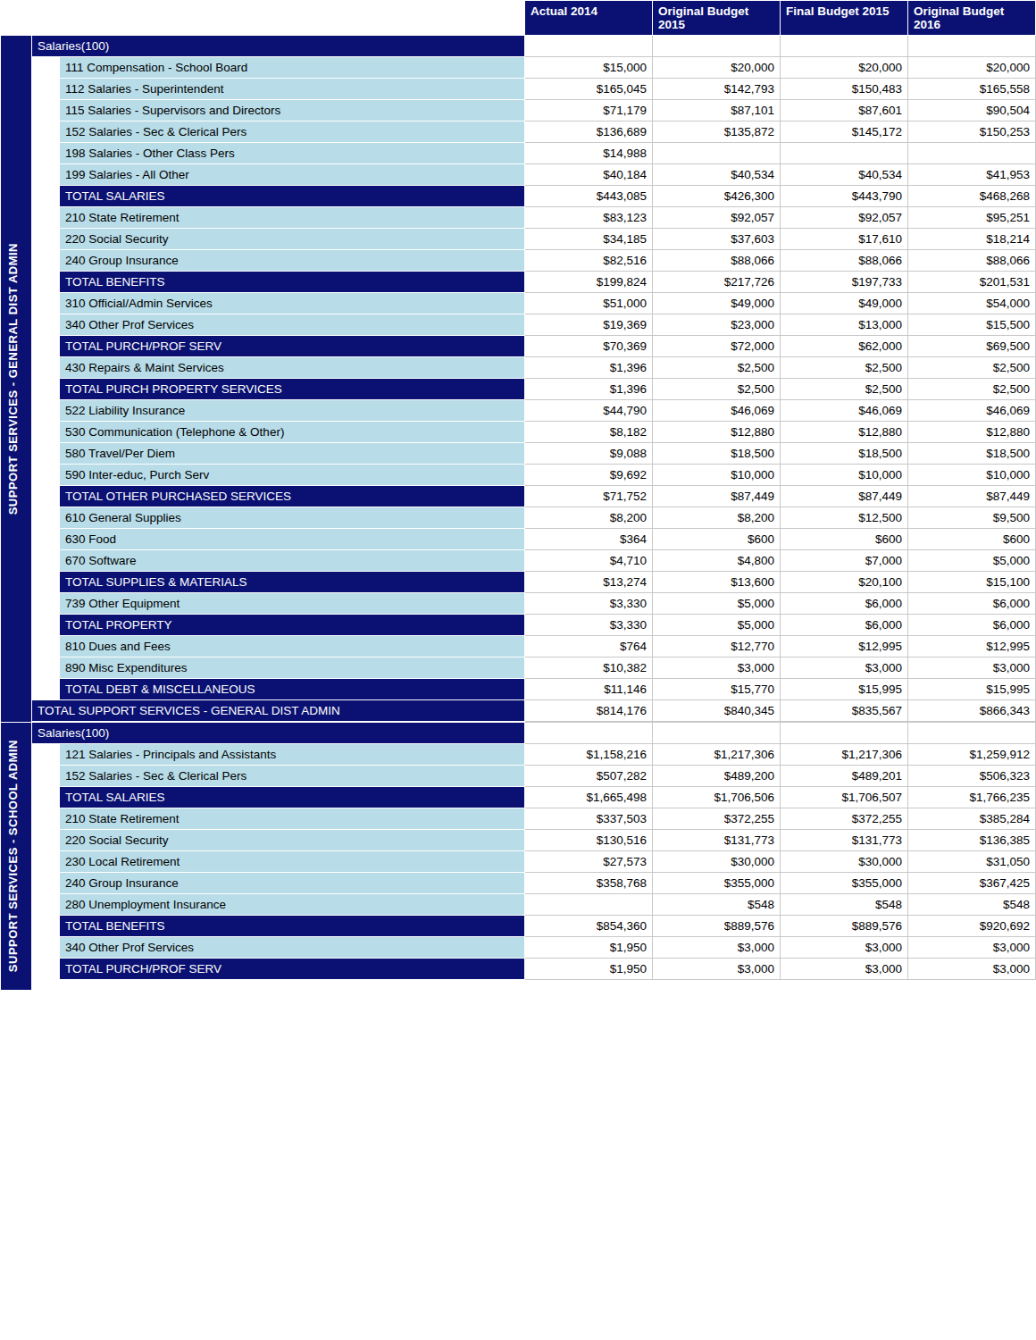| | Actual 2014 | Original Budget 2015 | Final Budget 2015 | Original Budget 2016 |
| --- | --- | --- | --- | --- |
| SUPPORT SERVICES - GENERAL DIST ADMIN | Salaries(100) | | | | |
| | 111 Compensation - School Board | $15,000 | $20,000 | $20,000 | $20,000 |
| | 112 Salaries - Superintendent | $165,045 | $142,793 | $150,483 | $165,558 |
| | 115 Salaries - Supervisors and Directors | $71,179 | $87,101 | $87,601 | $90,504 |
| | 152 Salaries - Sec & Clerical Pers | $136,689 | $135,872 | $145,172 | $150,253 |
| | 198 Salaries - Other Class Pers | $14,988 | | | |
| | 199 Salaries - All Other | $40,184 | $40,534 | $40,534 | $41,953 |
| | TOTAL SALARIES | $443,085 | $426,300 | $443,790 | $468,268 |
| | 210 State Retirement | $83,123 | $92,057 | $92,057 | $95,251 |
| | 220 Social Security | $34,185 | $37,603 | $17,610 | $18,214 |
| | 240 Group Insurance | $82,516 | $88,066 | $88,066 | $88,066 |
| | TOTAL BENEFITS | $199,824 | $217,726 | $197,733 | $201,531 |
| | 310 Official/Admin Services | $51,000 | $49,000 | $49,000 | $54,000 |
| | 340 Other Prof Services | $19,369 | $23,000 | $13,000 | $15,500 |
| | TOTAL PURCH/PROF SERV | $70,369 | $72,000 | $62,000 | $69,500 |
| | 430 Repairs & Maint Services | $1,396 | $2,500 | $2,500 | $2,500 |
| | TOTAL PURCH PROPERTY SERVICES | $1,396 | $2,500 | $2,500 | $2,500 |
| | 522 Liability Insurance | $44,790 | $46,069 | $46,069 | $46,069 |
| | 530 Communication (Telephone & Other) | $8,182 | $12,880 | $12,880 | $12,880 |
| | 580 Travel/Per Diem | $9,088 | $18,500 | $18,500 | $18,500 |
| | 590 Inter-educ, Purch Serv | $9,692 | $10,000 | $10,000 | $10,000 |
| | TOTAL OTHER PURCHASED SERVICES | $71,752 | $87,449 | $87,449 | $87,449 |
| | 610 General Supplies | $8,200 | $8,200 | $12,500 | $9,500 |
| | 630 Food | $364 | $600 | $600 | $600 |
| | 670 Software | $4,710 | $4,800 | $7,000 | $5,000 |
| | TOTAL SUPPLIES & MATERIALS | $13,274 | $13,600 | $20,100 | $15,100 |
| | 739 Other Equipment | $3,330 | $5,000 | $6,000 | $6,000 |
| | TOTAL PROPERTY | $3,330 | $5,000 | $6,000 | $6,000 |
| | 810 Dues and Fees | $764 | $12,770 | $12,995 | $12,995 |
| | 890 Misc Expenditures | $10,382 | $3,000 | $3,000 | $3,000 |
| | TOTAL DEBT & MISCELLANEOUS | $11,146 | $15,770 | $15,995 | $15,995 |
| TOTAL SUPPORT SERVICES - GENERAL DIST ADMIN | $814,176 | $840,345 | $835,567 | $866,343 |
| SUPPORT SERVICES - SCHOOL ADMIN | Salaries(100) | | | | |
| | 121 Salaries - Principals and Assistants | $1,158,216 | $1,217,306 | $1,217,306 | $1,259,912 |
| | 152 Salaries - Sec & Clerical Pers | $507,282 | $489,200 | $489,201 | $506,323 |
| | TOTAL SALARIES | $1,665,498 | $1,706,506 | $1,706,507 | $1,766,235 |
| | 210 State Retirement | $337,503 | $372,255 | $372,255 | $385,284 |
| | 220 Social Security | $130,516 | $131,773 | $131,773 | $136,385 |
| | 230 Local Retirement | $27,573 | $30,000 | $30,000 | $31,050 |
| | 240 Group Insurance | $358,768 | $355,000 | $355,000 | $367,425 |
| | 280 Unemployment Insurance | | $548 | $548 | $548 |
| | TOTAL BENEFITS | $854,360 | $889,576 | $889,576 | $920,692 |
| | 340 Other Prof Services | $1,950 | $3,000 | $3,000 | $3,000 |
| | TOTAL PURCH/PROF SERV | $1,950 | $3,000 | $3,000 | $3,000 |